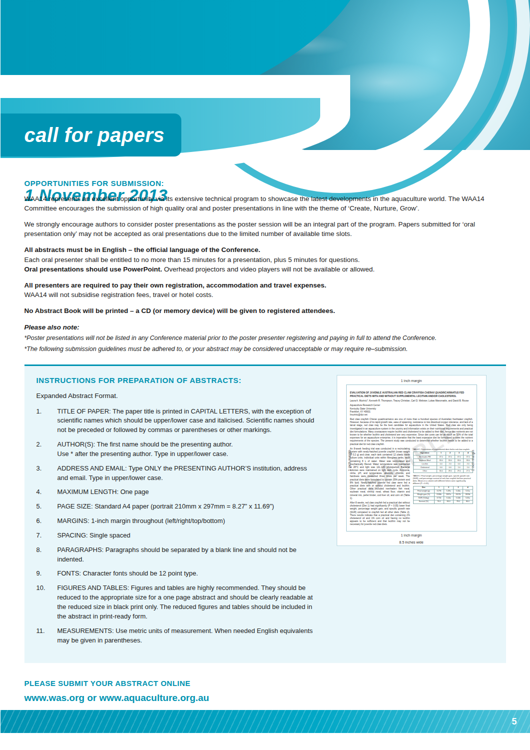call for papers
1 November 2013
Opportunities for submission:
WAA14 represents an excellent opportunity via its extensive technical program to showcase the latest developments in the aquaculture world. The WAA14 Committee encourages the submission of high quality oral and poster presentations in line with the theme of ‘Create, Nurture, Grow’.
We strongly encourage authors to consider poster presentations as the poster session will be an integral part of the program. Papers submitted for ‘oral presentation only’ may not be accepted as oral presentations due to the limited number of available time slots.
All abstracts must be in English – the official language of the Conference.
Each oral presenter shall be entitled to no more than 15 minutes for a presentation, plus 5 minutes for questions.
Oral presentations should use PowerPoint. Overhead projectors and video players will not be available or allowed.
All presenters are required to pay their own registration, accommodation and travel expenses.
WAA14 will not subsidise registration fees, travel or hotel costs.
No Abstract Book will be printed – a CD (or memory device) will be given to registered attendees.
Please also note:
*Poster presentations will not be listed in any Conference material prior to the poster presenter registering and paying in full to attend the Conference.
*The following submission guidelines must be adhered to, or your abstract may be considered unacceptable or may require re–submission.
Instructions for preparation of abstracts:
Expanded Abstract Format.
TITLE OF PAPER: The paper title is printed in CAPITAL LETTERS, with the exception of scientific names which should be upper/lower case and italicised. Scientific names should not be preceded or followed by commas or parentheses or other markings.
AUTHOR(S): The first name should be the presenting author.Use * after the presenting author. Type in upper/lower case.
ADDRESS AND EMAIL: Type ONLY the PRESENTING AUTHOR’S institution, address and email. Type in upper/lower case.
MAXIMUM LENGTH: One page
PAGE SIZE: Standard A4 paper (portrait 210mm x 297mm = 8.27” x 11.69”)
MARGINS: 1-inch margin throughout (left/right/top/bottom)
SPACING: Single spaced
PARAGRAPHS: Paragraphs should be separated by a blank line and should not be indented.
FONTS: Character fonts should be 12 point type.
FIGURES AND TABLES: Figures and tables are highly recommended. They should be reduced to the appropriate size for a one page abstract and should be clearly readable at the reduced size in black print only. The reduced figures and tables should be included in the abstract in print-ready form.
MEASUREMENTS: Use metric units of measurement. When needed English equivalents may be given in parentheses.
1 inch margin
1 inch margin
1 inch margin
1 inch margin
8.5 inches wide
EVALUATION OF JUVENILE AUSTRALIAN RED CLAW CRAYFISH Cherax quadricarinatus FED PRACTICAL DIETS WITH AND WITHOUT SUPPLEMENTAL LECITHIN AND/OR CHOLESTEROL
Laura A. Muzinic*, Kenneth R. Thompson, Tracey Christian, Carl D. Webster, Lukas Manomaitis, and David B. Rouse
Aquaculture Research Center
Kentucky State University
Frankfort, KY 40601
lmuzinic@dcr.net
Red claw crayfish Cherax quadricarinatus are one of more than a hundred species of Australian freshwater crayfish. However, because of its rapid growth rate, ease of spawning, resistance to low dissolved oxygen tolerance, and lack of a larval stage, red claw may be the best candidate for aquaculture in the United States. Red claw are only being investigated in an aquaculture system in the country and information exists on their nutritional requirements and practical diet formulations. Many crustaceans require lecithin and cholesterol to be added to their diet, hence two nutrients are not known to be whether lecithin and cholesterol are very expensive. Since diet costs can be as much as 50% of the total expenses for an aquaculture enterprise, it is imperative that the least expensive diet be formulated to meet the nutrient requirements of the species. The present study was conducted to determine whether lecithin needs to be added to a practical diet for red claw crayfish.
An 8-week feeding trial was conducted in a recirculating system with newly-hatched juvenile crayfish (mean weight of 0.2 g) and clear, each tank contained 12 plastic mesh culture units, individual units within fibreglass tanks, each containing 8 L of water. Water was recirculated and mechanically filtered. Water temperature was maintained at 28°C and light was 12L:12D photoperiod. Bacterial colonies were maintained on light dark cycle. Ammonia, nitrite, pH, and temperature, alkalinity, chloride, and hardness were measured three times per week. The practical diets were formulated to contain 35% protein and 8% lipid. Newly-hatched juvenile red claw were fed a practical diets with or without cholesterol and lecithin. Other practical diets included menhaden fish meal, soybean meal, shrimp meal, wheat flour, vitamin and mineral mix, pellet binder, cod liver oil, and corn oil (Table 1).
After 8 weeks, red claw crayfish fed a practical diet without cholesterol (Diet 1) had significantly (P < 0.05) lower final weight, percentage weight gain, and specific growth rate (SGR) compared to crayfish fed all other diets (Table 2). There results indicate that a practical diet containing 2% cholesterol oil and 1% corn oil and having no lecithin appears to be sufficient and that lecithin may not be necessary for juvenile red claw diets.
TABLE 1. Formulation of experimental diets fed to red claw crayfish.
| Ingredient | 1 | 2 | 3 | 4 |
| --- | --- | --- | --- | --- |
| Menhaden FM | 37.0 | 37.0 | 37.0 | 37.0 |
| Soybean Meal | 33.0 | 33.0 | 33.0 | 33.0 |
| Lecithin | 0.0 | 2.0 | 0.0 | 2.0 |
| Cholesterol | 0.0 | 0.0 | 1.0 | 1.0 |
| Other | 30.0 | 28.0 | 29.0 | 27.0 |
TABLE 2. Final weight, percentage weight gain, specific growth rate (SGR), and percentage survival of red claw crayfish fed four practical diets. Means in a column with different letters were significantly different (P < 0.05).
| Diet | 1 | 2 | 3 | 4 |
| --- | --- | --- | --- | --- |
| Final weight (g) | 3.27b | 5.49a | 5.44a | 5.51a |
| Weight gain (%) | 1536b | 2697a | 2617b | 2659b |
| SGR (%/day) | 3.71b | 5.04a | 5.00b | 5.05a |
| Survival (%) | 76.0 | 84.0 | 78.0 | 80.0 |
SAMPLE
Please submit your abstract online
www.was.org or www.aquaculture.org.au
5